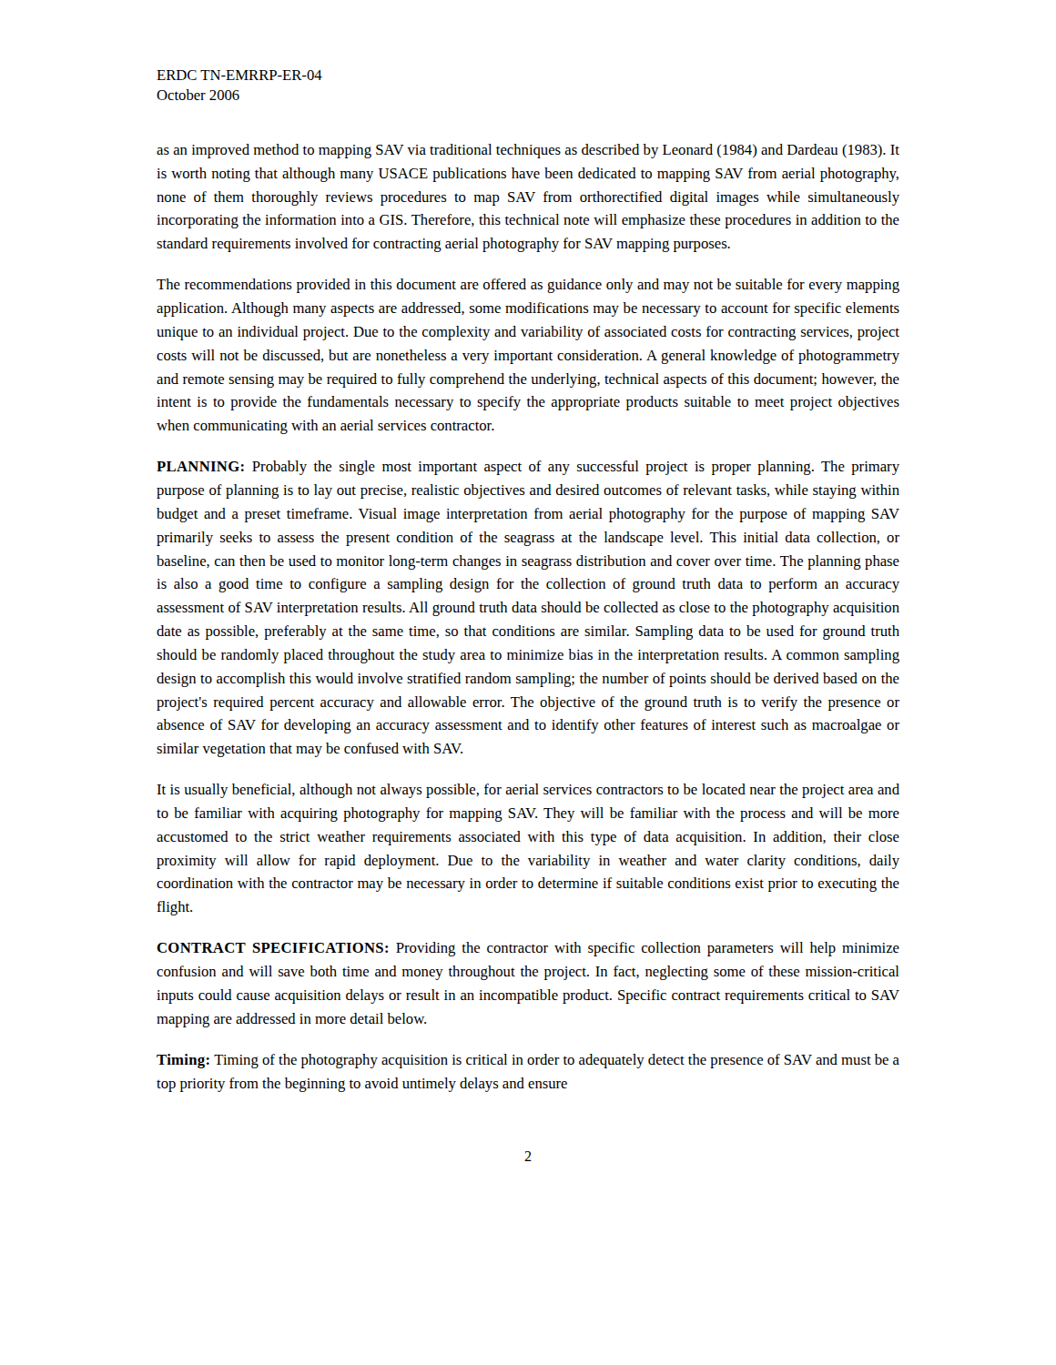ERDC TN-EMRRP-ER-04 October 2006
as an improved method to mapping SAV via traditional techniques as described by Leonard (1984) and Dardeau (1983). It is worth noting that although many USACE publications have been dedicated to mapping SAV from aerial photography, none of them thoroughly reviews procedures to map SAV from orthorectified digital images while simultaneously incorporating the information into a GIS. Therefore, this technical note will emphasize these procedures in addition to the standard requirements involved for contracting aerial photography for SAV mapping purposes.
The recommendations provided in this document are offered as guidance only and may not be suitable for every mapping application. Although many aspects are addressed, some modifications may be necessary to account for specific elements unique to an individual project. Due to the complexity and variability of associated costs for contracting services, project costs will not be discussed, but are nonetheless a very important consideration. A general knowledge of photogrammetry and remote sensing may be required to fully comprehend the underlying, technical aspects of this document; however, the intent is to provide the fundamentals necessary to specify the appropriate products suitable to meet project objectives when communicating with an aerial services contractor.
PLANNING: Probably the single most important aspect of any successful project is proper planning. The primary purpose of planning is to lay out precise, realistic objectives and desired outcomes of relevant tasks, while staying within budget and a preset timeframe. Visual image interpretation from aerial photography for the purpose of mapping SAV primarily seeks to assess the present condition of the seagrass at the landscape level. This initial data collection, or baseline, can then be used to monitor long-term changes in seagrass distribution and cover over time. The planning phase is also a good time to configure a sampling design for the collection of ground truth data to perform an accuracy assessment of SAV interpretation results. All ground truth data should be collected as close to the photography acquisition date as possible, preferably at the same time, so that conditions are similar. Sampling data to be used for ground truth should be randomly placed throughout the study area to minimize bias in the interpretation results. A common sampling design to accomplish this would involve stratified random sampling; the number of points should be derived based on the project's required percent accuracy and allowable error. The objective of the ground truth is to verify the presence or absence of SAV for developing an accuracy assessment and to identify other features of interest such as macroalgae or similar vegetation that may be confused with SAV.
It is usually beneficial, although not always possible, for aerial services contractors to be located near the project area and to be familiar with acquiring photography for mapping SAV. They will be familiar with the process and will be more accustomed to the strict weather requirements associated with this type of data acquisition. In addition, their close proximity will allow for rapid deployment. Due to the variability in weather and water clarity conditions, daily coordination with the contractor may be necessary in order to determine if suitable conditions exist prior to executing the flight.
CONTRACT SPECIFICATIONS: Providing the contractor with specific collection parameters will help minimize confusion and will save both time and money throughout the project. In fact, neglecting some of these mission-critical inputs could cause acquisition delays or result in an incompatible product. Specific contract requirements critical to SAV mapping are addressed in more detail below.
Timing: Timing of the photography acquisition is critical in order to adequately detect the presence of SAV and must be a top priority from the beginning to avoid untimely delays and ensure
2